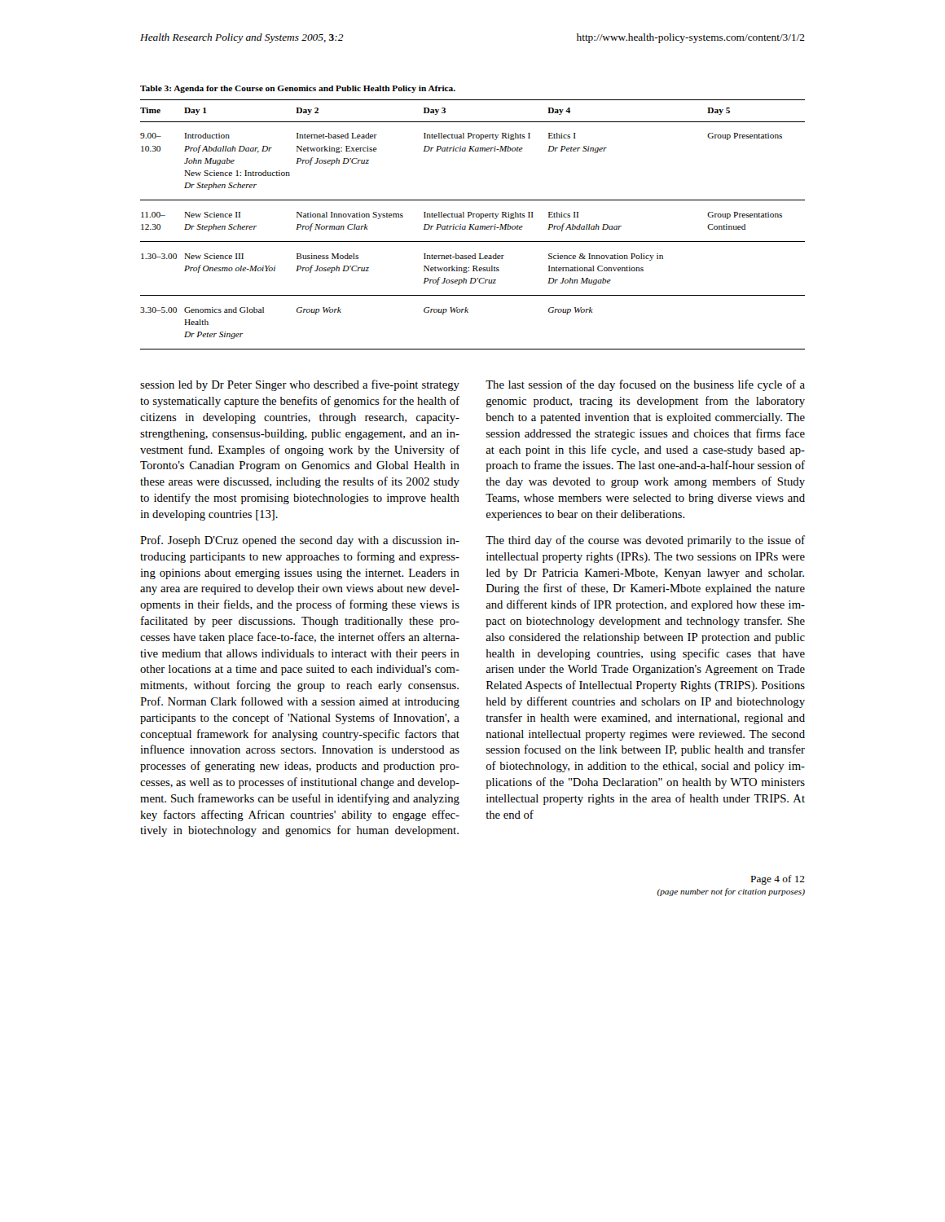Health Research Policy and Systems 2005, 3:2
http://www.health-policy-systems.com/content/3/1/2
Table 3: Agenda for the Course on Genomics and Public Health Policy in Africa.
| Time | Day 1 | Day 2 | Day 3 | Day 4 | Day 5 |
| --- | --- | --- | --- | --- | --- |
| 9.00–10.30 | Introduction Prof Abdallah Daar, Dr John Mugabe New Science 1: Introduction Dr Stephen Scherer | Internet-based Leader Networking: Exercise Prof Joseph D'Cruz | Intellectual Property Rights I Dr Patricia Kameri-Mbote | Ethics I Dr Peter Singer | Group Presentations |
| 11.00–12.30 | New Science II Dr Stephen Scherer | National Innovation Systems Prof Norman Clark | Intellectual Property Rights II Dr Patricia Kameri-Mbote | Ethics II Prof Abdallah Daar | Group Presentations Continued |
| 1.30–3.00 | New Science III Prof Onesmo ole-MoiYoi | Business Models Prof Joseph D'Cruz | Internet-based Leader Networking: Results Prof Joseph D'Cruz | Science & Innovation Policy in International Conventions Dr John Mugabe | |
| 3.30–5.00 | Genomics and Global Health Dr Peter Singer | Group Work | Group Work | Group Work | |
session led by Dr Peter Singer who described a five-point strategy to systematically capture the benefits of genomics for the health of citizens in developing countries, through research, capacity-strengthening, consensus-building, public engagement, and an investment fund. Examples of ongoing work by the University of Toronto's Canadian Program on Genomics and Global Health in these areas were discussed, including the results of its 2002 study to identify the most promising biotechnologies to improve health in developing countries [13].
Prof. Joseph D'Cruz opened the second day with a discussion introducing participants to new approaches to forming and expressing opinions about emerging issues using the internet. Leaders in any area are required to develop their own views about new developments in their fields, and the process of forming these views is facilitated by peer discussions. Though traditionally these processes have taken place face-to-face, the internet offers an alternative medium that allows individuals to interact with their peers in other locations at a time and pace suited to each individual's commitments, without forcing the group to reach early consensus. Prof. Norman Clark followed with a session aimed at introducing participants to the concept of 'National Systems of Innovation', a conceptual framework for analysing country-specific factors that influence innovation across sectors. Innovation is understood as processes of generating new ideas, products and production processes, as well as to processes of institutional change and development. Such frameworks can be useful in identifying and analyzing key factors affecting African countries' ability to engage effectively in biotechnology and genomics for human development. The last session of the day focused on the business life cycle of a genomic product, tracing its development from the laboratory bench to a patented invention that is exploited commercially. The session addressed the strategic issues and choices that firms face at each point in this life cycle, and used a case-study based approach to frame the issues. The last one-and-a-half-hour session of the day was devoted to group work among members of Study Teams, whose members were selected to bring diverse views and experiences to bear on their deliberations.
The third day of the course was devoted primarily to the issue of intellectual property rights (IPRs). The two sessions on IPRs were led by Dr Patricia Kameri-Mbote, Kenyan lawyer and scholar. During the first of these, Dr Kameri-Mbote explained the nature and different kinds of IPR protection, and explored how these impact on biotechnology development and technology transfer. She also considered the relationship between IP protection and public health in developing countries, using specific cases that have arisen under the World Trade Organization's Agreement on Trade Related Aspects of Intellectual Property Rights (TRIPS). Positions held by different countries and scholars on IP and biotechnology transfer in health were examined, and international, regional and national intellectual property regimes were reviewed. The second session focused on the link between IP, public health and transfer of biotechnology, in addition to the ethical, social and policy implications of the "Doha Declaration" on health by WTO ministers intellectual property rights in the area of health under TRIPS. At the end of
Page 4 of 12
(page number not for citation purposes)